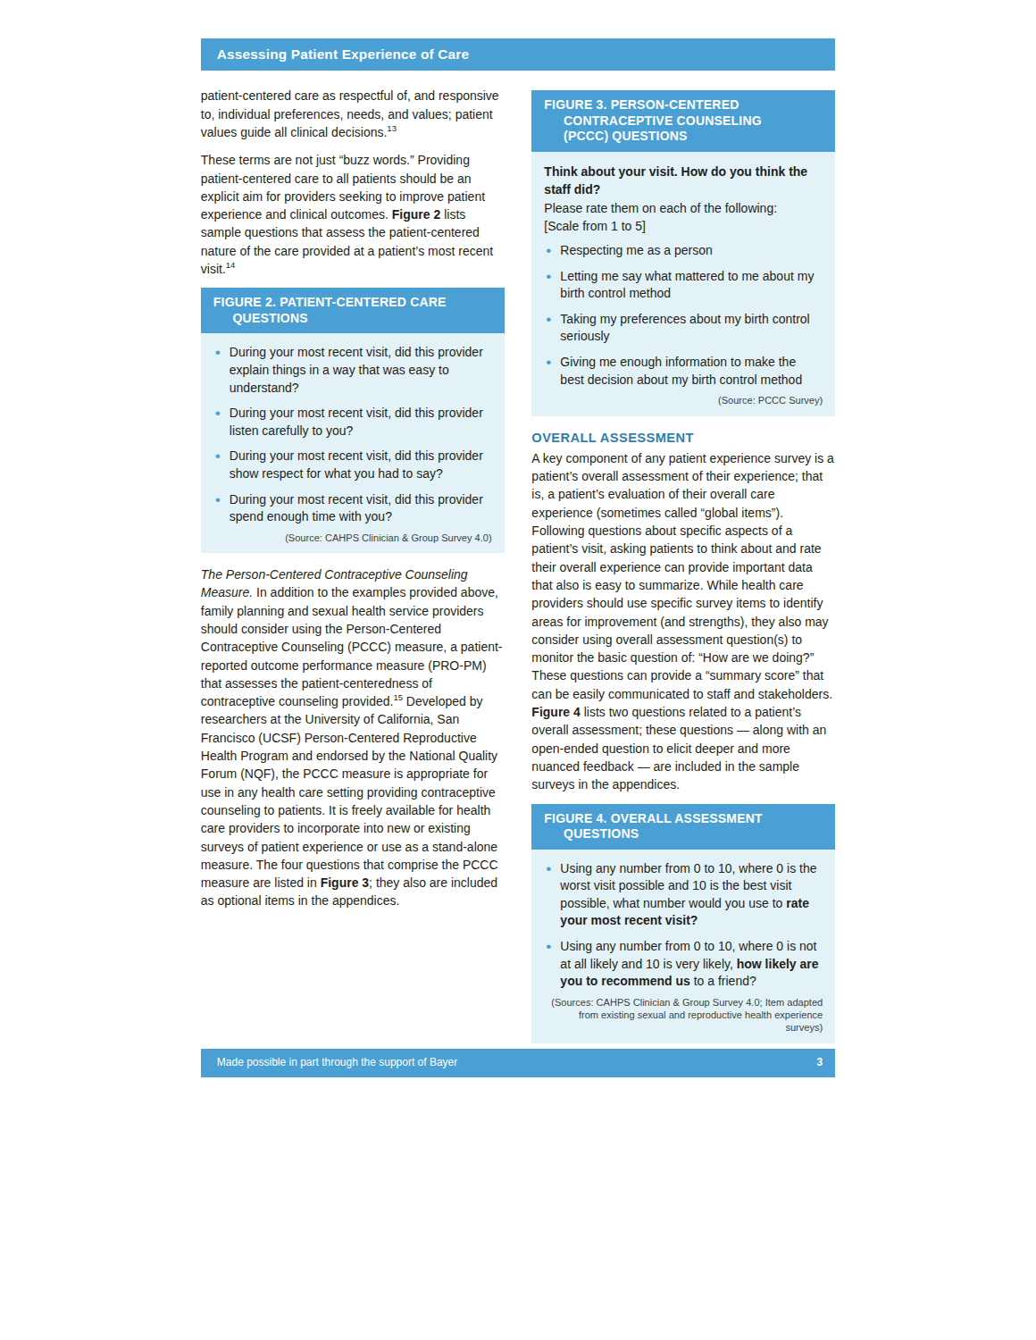Assessing Patient Experience of Care
patient-centered care as respectful of, and responsive to, individual preferences, needs, and values; patient values guide all clinical decisions.13
These terms are not just “buzz words.” Providing patient-centered care to all patients should be an explicit aim for providers seeking to improve patient experience and clinical outcomes. Figure 2 lists sample questions that assess the patient-centered nature of the care provided at a patient’s most recent visit.14
FIGURE 2. PATIENT-CENTERED CAREQUESTIONS
During your most recent visit, did this provider explain things in a way that was easy to understand?
During your most recent visit, did this provider listen carefully to you?
During your most recent visit, did this provider show respect for what you had to say?
During your most recent visit, did this provider spend enough time with you?
(Source: CAHPS Clinician & Group Survey 4.0)
The Person-Centered Contraceptive Counseling Measure. In addition to the examples provided above, family planning and sexual health service providers should consider using the Person-Centered Contraceptive Counseling (PCCC) measure, a patient-reported outcome performance measure (PRO-PM) that assesses the patient-centeredness of contraceptive counseling provided.15 Developed by researchers at the University of California, San Francisco (UCSF) Person-Centered Reproductive Health Program and endorsed by the National Quality Forum (NQF), the PCCC measure is appropriate for use in any health care setting providing contraceptive counseling to patients. It is freely available for health care providers to incorporate into new or existing surveys of patient experience or use as a stand-alone measure. The four questions that comprise the PCCC measure are listed in Figure 3; they also are included as optional items in the appendices.
FIGURE 3. PERSON-CENTEREDCONTRACEPTIVE COUNSELING(PCCC) QUESTIONS
Think about your visit. How do you think the staff did?
Please rate them on each of the following:
[Scale from 1 to 5]
Respecting me as a person
Letting me say what mattered to me about my birth control method
Taking my preferences about my birth control seriously
Giving me enough information to make the best decision about my birth control method
(Source: PCCC Survey)
OVERALL ASSESSMENT
A key component of any patient experience survey is a patient’s overall assessment of their experience; that is, a patient’s evaluation of their overall care experience (sometimes called “global items”). Following questions about specific aspects of a patient’s visit, asking patients to think about and rate their overall experience can provide important data that also is easy to summarize. While health care providers should use specific survey items to identify areas for improvement (and strengths), they also may consider using overall assessment question(s) to monitor the basic question of: “How are we doing?” These questions can provide a “summary score” that can be easily communicated to staff and stakeholders. Figure 4 lists two questions related to a patient’s overall assessment; these questions — along with an open-ended question to elicit deeper and more nuanced feedback — are included in the sample surveys in the appendices.
FIGURE 4. OVERALL ASSESSMENTQUESTIONS
Using any number from 0 to 10, where 0 is the worst visit possible and 10 is the best visit possible, what number would you use to rate your most recent visit?
Using any number from 0 to 10, where 0 is not at all likely and 10 is very likely, how likely are you to recommend us to a friend?
(Sources: CAHPS Clinician & Group Survey 4.0; Item adapted
from existing sexual and reproductive health experience surveys)
Made possible in part through the support of Bayer 3